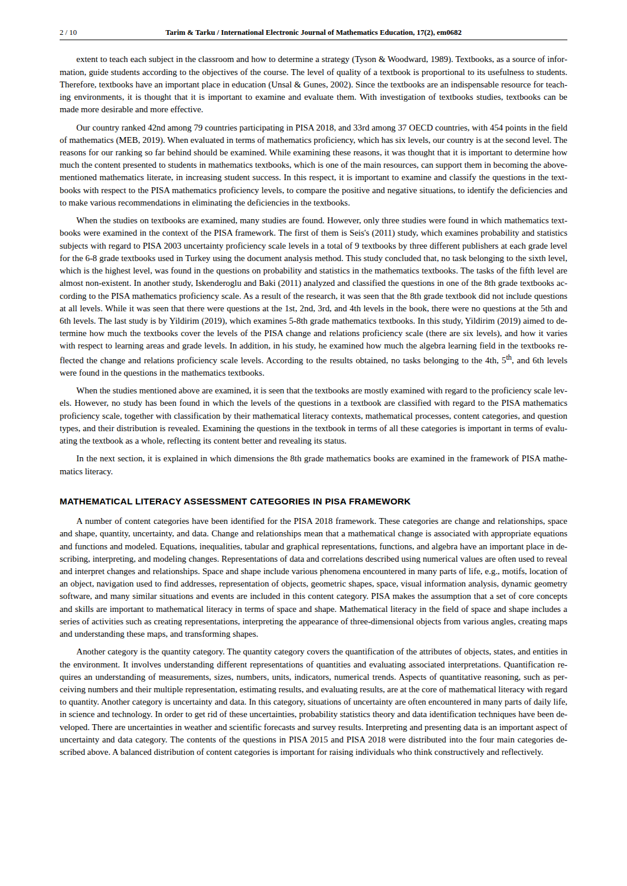2 / 10 Tarim & Tarku / International Electronic Journal of Mathematics Education, 17(2), em0682 2 / 10
extent to teach each subject in the classroom and how to determine a strategy (Tyson & Woodward, 1989). Textbooks, as a source of information, guide students according to the objectives of the course. The level of quality of a textbook is proportional to its usefulness to students. Therefore, textbooks have an important place in education (Unsal & Gunes, 2002). Since the textbooks are an indispensable resource for teaching environments, it is thought that it is important to examine and evaluate them. With investigation of textbooks studies, textbooks can be made more desirable and more effective.
Our country ranked 42nd among 79 countries participating in PISA 2018, and 33rd among 37 OECD countries, with 454 points in the field of mathematics (MEB, 2019). When evaluated in terms of mathematics proficiency, which has six levels, our country is at the second level. The reasons for our ranking so far behind should be examined. While examining these reasons, it was thought that it is important to determine how much the content presented to students in mathematics textbooks, which is one of the main resources, can support them in becoming the above-mentioned mathematics literate, in increasing student success. In this respect, it is important to examine and classify the questions in the textbooks with respect to the PISA mathematics proficiency levels, to compare the positive and negative situations, to identify the deficiencies and to make various recommendations in eliminating the deficiencies in the textbooks.
When the studies on textbooks are examined, many studies are found. However, only three studies were found in which mathematics textbooks were examined in the context of the PISA framework. The first of them is Seis's (2011) study, which examines probability and statistics subjects with regard to PISA 2003 uncertainty proficiency scale levels in a total of 9 textbooks by three different publishers at each grade level for the 6-8 grade textbooks used in Turkey using the document analysis method. This study concluded that, no task belonging to the sixth level, which is the highest level, was found in the questions on probability and statistics in the mathematics textbooks. The tasks of the fifth level are almost non-existent. In another study, Iskenderoglu and Baki (2011) analyzed and classified the questions in one of the 8th grade textbooks according to the PISA mathematics proficiency scale. As a result of the research, it was seen that the 8th grade textbook did not include questions at all levels. While it was seen that there were questions at the 1st, 2nd, 3rd, and 4th levels in the book, there were no questions at the 5th and 6th levels. The last study is by Yildirim (2019), which examines 5-8th grade mathematics textbooks. In this study, Yildirim (2019) aimed to determine how much the textbooks cover the levels of the PISA change and relations proficiency scale (there are six levels), and how it varies with respect to learning areas and grade levels. In addition, in his study, he examined how much the algebra learning field in the textbooks reflected the change and relations proficiency scale levels. According to the results obtained, no tasks belonging to the 4th, 5th, and 6th levels were found in the questions in the mathematics textbooks.
When the studies mentioned above are examined, it is seen that the textbooks are mostly examined with regard to the proficiency scale levels. However, no study has been found in which the levels of the questions in a textbook are classified with regard to the PISA mathematics proficiency scale, together with classification by their mathematical literacy contexts, mathematical processes, content categories, and question types, and their distribution is revealed. Examining the questions in the textbook in terms of all these categories is important in terms of evaluating the textbook as a whole, reflecting its content better and revealing its status.
In the next section, it is explained in which dimensions the 8th grade mathematics books are examined in the framework of PISA mathematics literacy.
Mathematical Literacy Assessment Categories in PISA Framework
A number of content categories have been identified for the PISA 2018 framework. These categories are change and relationships, space and shape, quantity, uncertainty, and data. Change and relationships mean that a mathematical change is associated with appropriate equations and functions and modeled. Equations, inequalities, tabular and graphical representations, functions, and algebra have an important place in describing, interpreting, and modeling changes. Representations of data and correlations described using numerical values are often used to reveal and interpret changes and relationships. Space and shape include various phenomena encountered in many parts of life, e.g., motifs, location of an object, navigation used to find addresses, representation of objects, geometric shapes, space, visual information analysis, dynamic geometry software, and many similar situations and events are included in this content category. PISA makes the assumption that a set of core concepts and skills are important to mathematical literacy in terms of space and shape. Mathematical literacy in the field of space and shape includes a series of activities such as creating representations, interpreting the appearance of three-dimensional objects from various angles, creating maps and understanding these maps, and transforming shapes.
Another category is the quantity category. The quantity category covers the quantification of the attributes of objects, states, and entities in the environment. It involves understanding different representations of quantities and evaluating associated interpretations. Quantification requires an understanding of measurements, sizes, numbers, units, indicators, numerical trends. Aspects of quantitative reasoning, such as perceiving numbers and their multiple representation, estimating results, and evaluating results, are at the core of mathematical literacy with regard to quantity. Another category is uncertainty and data. In this category, situations of uncertainty are often encountered in many parts of daily life, in science and technology. In order to get rid of these uncertainties, probability statistics theory and data identification techniques have been developed. There are uncertainties in weather and scientific forecasts and survey results. Interpreting and presenting data is an important aspect of uncertainty and data category. The contents of the questions in PISA 2015 and PISA 2018 were distributed into the four main categories described above. A balanced distribution of content categories is important for raising individuals who think constructively and reflectively.